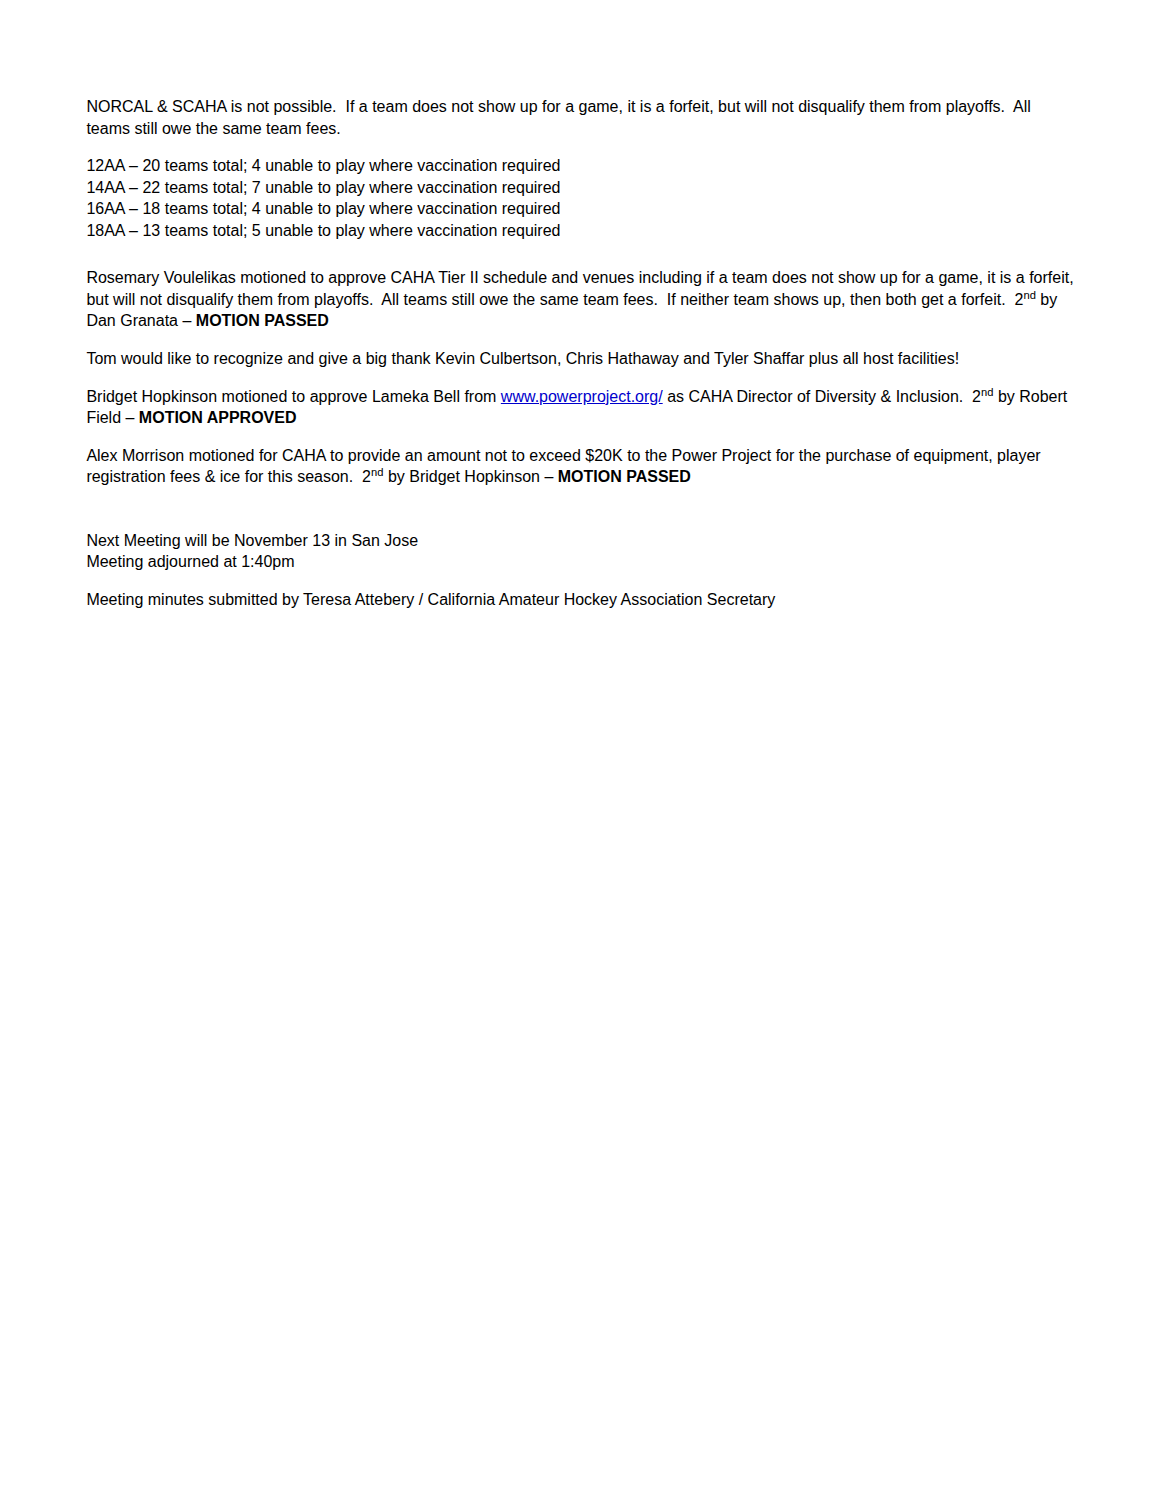NORCAL & SCAHA is not possible. If a team does not show up for a game, it is a forfeit, but will not disqualify them from playoffs. All teams still owe the same team fees.
12AA – 20 teams total; 4 unable to play where vaccination required
14AA – 22 teams total; 7 unable to play where vaccination required
16AA – 18 teams total; 4 unable to play where vaccination required
18AA – 13 teams total; 5 unable to play where vaccination required
Rosemary Voulelikas motioned to approve CAHA Tier II schedule and venues including if a team does not show up for a game, it is a forfeit, but will not disqualify them from playoffs. All teams still owe the same team fees. If neither team shows up, then both get a forfeit. 2nd by Dan Granata – MOTION PASSED
Tom would like to recognize and give a big thank Kevin Culbertson, Chris Hathaway and Tyler Shaffar plus all host facilities!
Bridget Hopkinson motioned to approve Lameka Bell from www.powerproject.org/ as CAHA Director of Diversity & Inclusion. 2nd by Robert Field – MOTION APPROVED
Alex Morrison motioned for CAHA to provide an amount not to exceed $20K to the Power Project for the purchase of equipment, player registration fees & ice for this season. 2nd by Bridget Hopkinson – MOTION PASSED
Next Meeting will be November 13 in San Jose
Meeting adjourned at 1:40pm
Meeting minutes submitted by Teresa Attebery / California Amateur Hockey Association Secretary